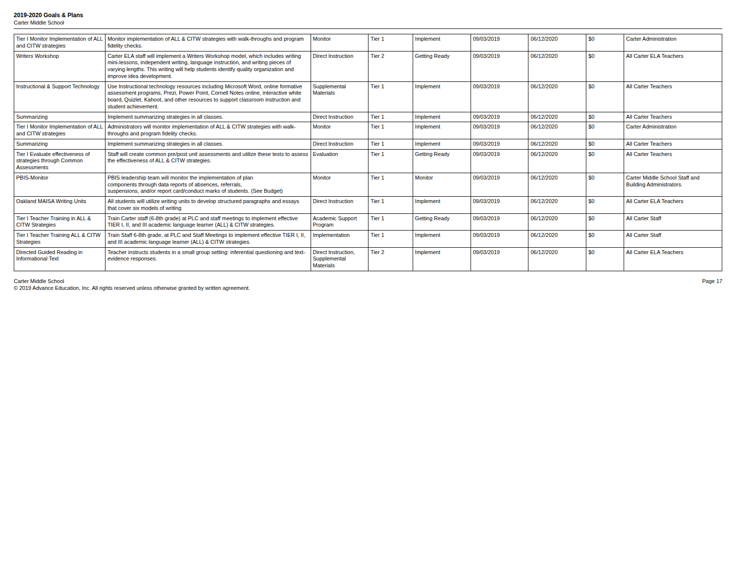2019-2020 Goals & Plans
Carter Middle School
| Tier I Monitor Implementation of ALL and CITW strategies | Monitor implementation of ALL & CITW strategies with walk-throughs and program fidelity checks. | Monitor | Tier 1 | Implement | 09/03/2019 | 06/12/2020 | $0 | Carter Administration |
| Writers Workshop | Carter ELA staff will implement a Writers Workshop model, which includes writing mini-lessons, independent writing, language instruction, and writing pieces of varying lengths. This writing will help students identify quality organization and improve idea development. | Direct Instruction | Tier 2 | Getting Ready | 09/03/2019 | 06/12/2020 | $0 | All Carter ELA Teachers |
| Instructional & Support Technology | Use Instructional technology resources including Microsoft Word, online formative assessment programs, Prezi, Power Point, Cornell Notes online, interactive white board, Quizlet, Kahoot, and other resources to support classroom instruction and student achievement. | Supplemental Materials | Tier 1 | Implement | 09/03/2019 | 06/12/2020 | $0 | All Carter Teachers |
| Summarizing | Implement summarizing strategies in all classes. | Direct Instruction | Tier 1 | Implement | 09/03/2019 | 06/12/2020 | $0 | All Carter Teachers |
| Tier I Monitor Implementation of ALL and CITW strategies | Administrators will monitor implementation of ALL & CITW strategies with walk-throughs and program fidelity checks. | Monitor | Tier 1 | Implement | 09/03/2019 | 06/12/2020 | $0 | Carter Administration |
| Summarizing | Implement summarizing strategies in all classes. | Direct Instruction | Tier 1 | Implement | 09/03/2019 | 06/12/2020 | $0 | All Carter Teachers |
| Tier I Evaluate effectiveness of strategies through Common Assessments | Staff will create common pre/post unit assessments and utilize these tests to assess the effectiveness of ALL & CITW strategies. | Evaluation | Tier 1 | Getting Ready | 09/03/2019 | 06/12/2020 | $0 | All Carter Teachers |
| PBIS-Monitor | PBIS leadership team will monitor the implementation of plan components through data reports of absences, referrals, suspensions, and/or report card/conduct marks of students. (See Budget) | Monitor | Tier 1 | Monitor | 09/03/2019 | 06/12/2020 | $0 | Carter Middle School Staff and Building Administrators. |
| Oakland MAISA Writing Units | All students will utilize writing units to develop structured paragraphs and essays that cover six models of writing | Direct Instruction | Tier 1 | Implement | 09/03/2019 | 06/12/2020 | $0 | All Carter ELA Teachers |
| Tier I Teacher Training in ALL & CITW Strategies | Train Carter staff (6-8th grade) at PLC and staff meetings to implement effective TIER I, II, and III academic language learner (ALL) & CITW strategies. | Academic Support Program | Tier 1 | Getting Ready | 09/03/2019 | 06/12/2020 | $0 | All Carter Staff |
| Tier I Teacher Training ALL & CITW Strategies | Train Staff 6-8th grade, at PLC and Staff Meetings to implement effective TIER I, II, and III academic language learner (ALL) & CITW strategies. | Implementation | Tier 1 | Implement | 09/03/2019 | 06/12/2020 | $0 | All Carter Staff |
| Directed Guided Reading in Informational Text | Teacher instructs students in a small group setting: inferential questioning and text-evidence responses. | Direct Instruction, Supplemental Materials | Tier 2 | Implement | 09/03/2019 | 06/12/2020 | $0 | All Carter ELA Teachers |
Carter Middle School Page 17 © 2019 Advance Education, Inc. All rights reserved unless otherwise granted by written agreement.